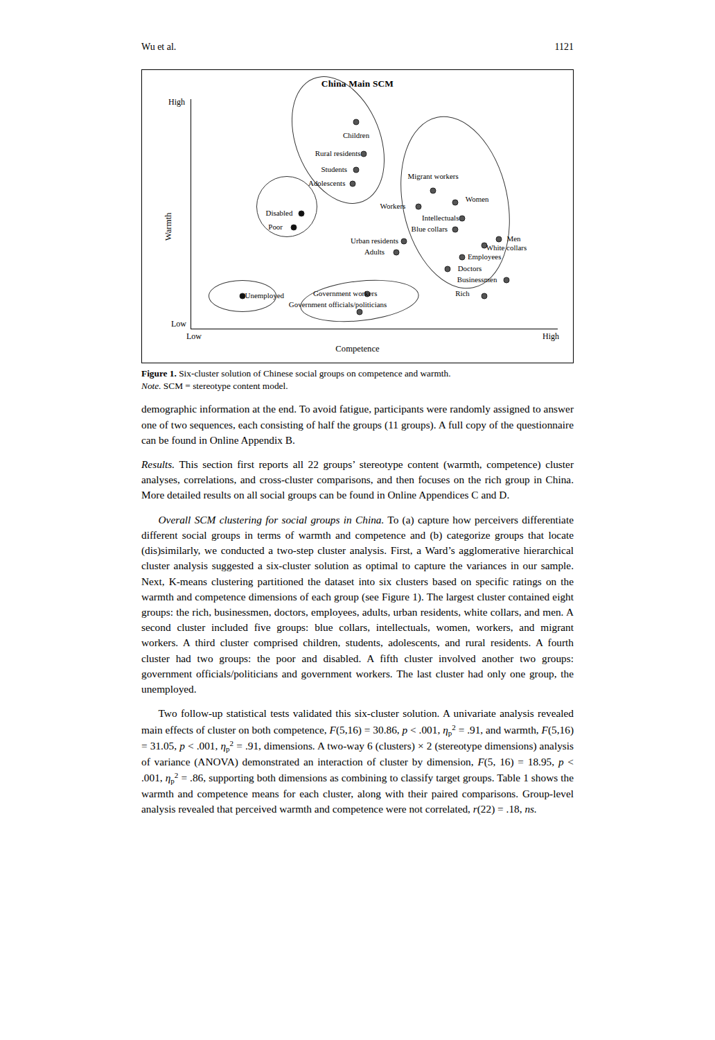Wu et al. 1121
China Main SCM
Warmth
High
Low
Children
Rural residents
Students
Adolescents
Migrant workers
Women
Workers
Intellectuals
Blue collars
Urban residents
Men
White collars
Adults
Employees
Doctors
Businessmen
Rich
Disabled
Poor
Unemployed
Government workers
Government officials/politicians
Low
High
Competence
Figure 1. Six-cluster solution of Chinese social groups on competence and warmth.
Note. SCM = stereotype content model.
demographic information at the end. To avoid fatigue, participants were randomly assigned to answer one of two sequences, each consisting of half the groups (11 groups). A full copy of the questionnaire can be found in Online Appendix B.
Results. This section first reports all 22 groups’ stereotype content (warmth, competence) cluster analyses, correlations, and cross-cluster comparisons, and then focuses on the rich group in China. More detailed results on all social groups can be found in Online Appendices C and D.
Overall SCM clustering for social groups in China. To (a) capture how perceivers differentiate different social groups in terms of warmth and competence and (b) categorize groups that locate (dis)similarly, we conducted a two-step cluster analysis. First, a Ward’s agglomerative hierarchical cluster analysis suggested a six-cluster solution as optimal to capture the variances in our sample. Next, K-means clustering partitioned the dataset into six clusters based on specific ratings on the warmth and competence dimensions of each group (see Figure 1). The largest cluster contained eight groups: the rich, businessmen, doctors, employees, adults, urban residents, white collars, and men. A second cluster included five groups: blue collars, intellectuals, women, workers, and migrant workers. A third cluster comprised children, students, adolescents, and rural residents. A fourth cluster had two groups: the poor and disabled. A fifth cluster involved another two groups: government officials/politicians and government workers. The last cluster had only one group, the unemployed.
Two follow-up statistical tests validated this six-cluster solution. A univariate analysis revealed main effects of cluster on both competence, F(5,16) = 30.86, p < .001, ηp2 = .91, and warmth, F(5,16) = 31.05, p < .001, ηp2 = .91, dimensions. A two-way 6 (clusters) × 2 (stereotype dimensions) analysis of variance (ANOVA) demonstrated an interaction of cluster by dimension, F(5, 16) = 18.95, p < .001, ηp2 = .86, supporting both dimensions as combining to classify target groups. Table 1 shows the warmth and competence means for each cluster, along with their paired comparisons. Group-level analysis revealed that perceived warmth and competence were not correlated, r(22) = .18, ns.